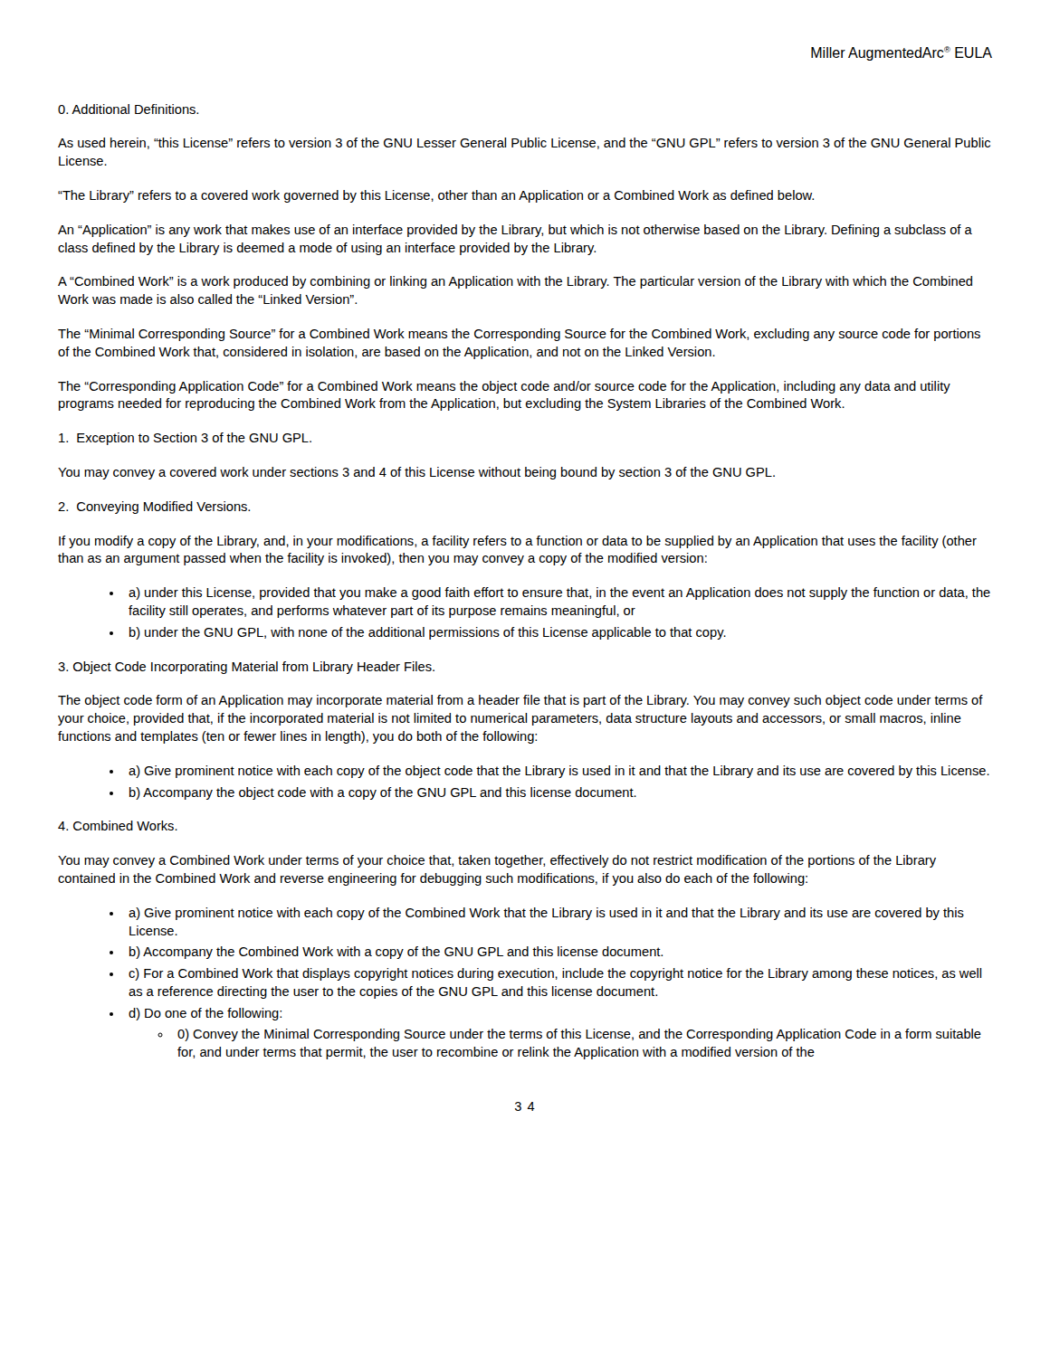Miller AugmentedArc® EULA
0. Additional Definitions.
As used herein, “this License” refers to version 3 of the GNU Lesser General Public License, and the “GNU GPL” refers to version 3 of the GNU General Public License.
“The Library” refers to a covered work governed by this License, other than an Application or a Combined Work as defined below.
An “Application” is any work that makes use of an interface provided by the Library, but which is not otherwise based on the Library. Defining a subclass of a class defined by the Library is deemed a mode of using an interface provided by the Library.
A “Combined Work” is a work produced by combining or linking an Application with the Library. The particular version of the Library with which the Combined Work was made is also called the “Linked Version”.
The “Minimal Corresponding Source” for a Combined Work means the Corresponding Source for the Combined Work, excluding any source code for portions of the Combined Work that, considered in isolation, are based on the Application, and not on the Linked Version.
The “Corresponding Application Code” for a Combined Work means the object code and/or source code for the Application, including any data and utility programs needed for reproducing the Combined Work from the Application, but excluding the System Libraries of the Combined Work.
1. Exception to Section 3 of the GNU GPL.
You may convey a covered work under sections 3 and 4 of this License without being bound by section 3 of the GNU GPL.
2. Conveying Modified Versions.
If you modify a copy of the Library, and, in your modifications, a facility refers to a function or data to be supplied by an Application that uses the facility (other than as an argument passed when the facility is invoked), then you may convey a copy of the modified version:
a) under this License, provided that you make a good faith effort to ensure that, in the event an Application does not supply the function or data, the facility still operates, and performs whatever part of its purpose remains meaningful, or
b) under the GNU GPL, with none of the additional permissions of this License applicable to that copy.
3. Object Code Incorporating Material from Library Header Files.
The object code form of an Application may incorporate material from a header file that is part of the Library. You may convey such object code under terms of your choice, provided that, if the incorporated material is not limited to numerical parameters, data structure layouts and accessors, or small macros, inline functions and templates (ten or fewer lines in length), you do both of the following:
a) Give prominent notice with each copy of the object code that the Library is used in it and that the Library and its use are covered by this License.
b) Accompany the object code with a copy of the GNU GPL and this license document.
4. Combined Works.
You may convey a Combined Work under terms of your choice that, taken together, effectively do not restrict modification of the portions of the Library contained in the Combined Work and reverse engineering for debugging such modifications, if you also do each of the following:
a) Give prominent notice with each copy of the Combined Work that the Library is used in it and that the Library and its use are covered by this License.
b) Accompany the Combined Work with a copy of the GNU GPL and this license document.
c) For a Combined Work that displays copyright notices during execution, include the copyright notice for the Library among these notices, as well as a reference directing the user to the copies of the GNU GPL and this license document.
d) Do one of the following:
0) Convey the Minimal Corresponding Source under the terms of this License, and the Corresponding Application Code in a form suitable for, and under terms that permit, the user to recombine or relink the Application with a modified version of the
3 4